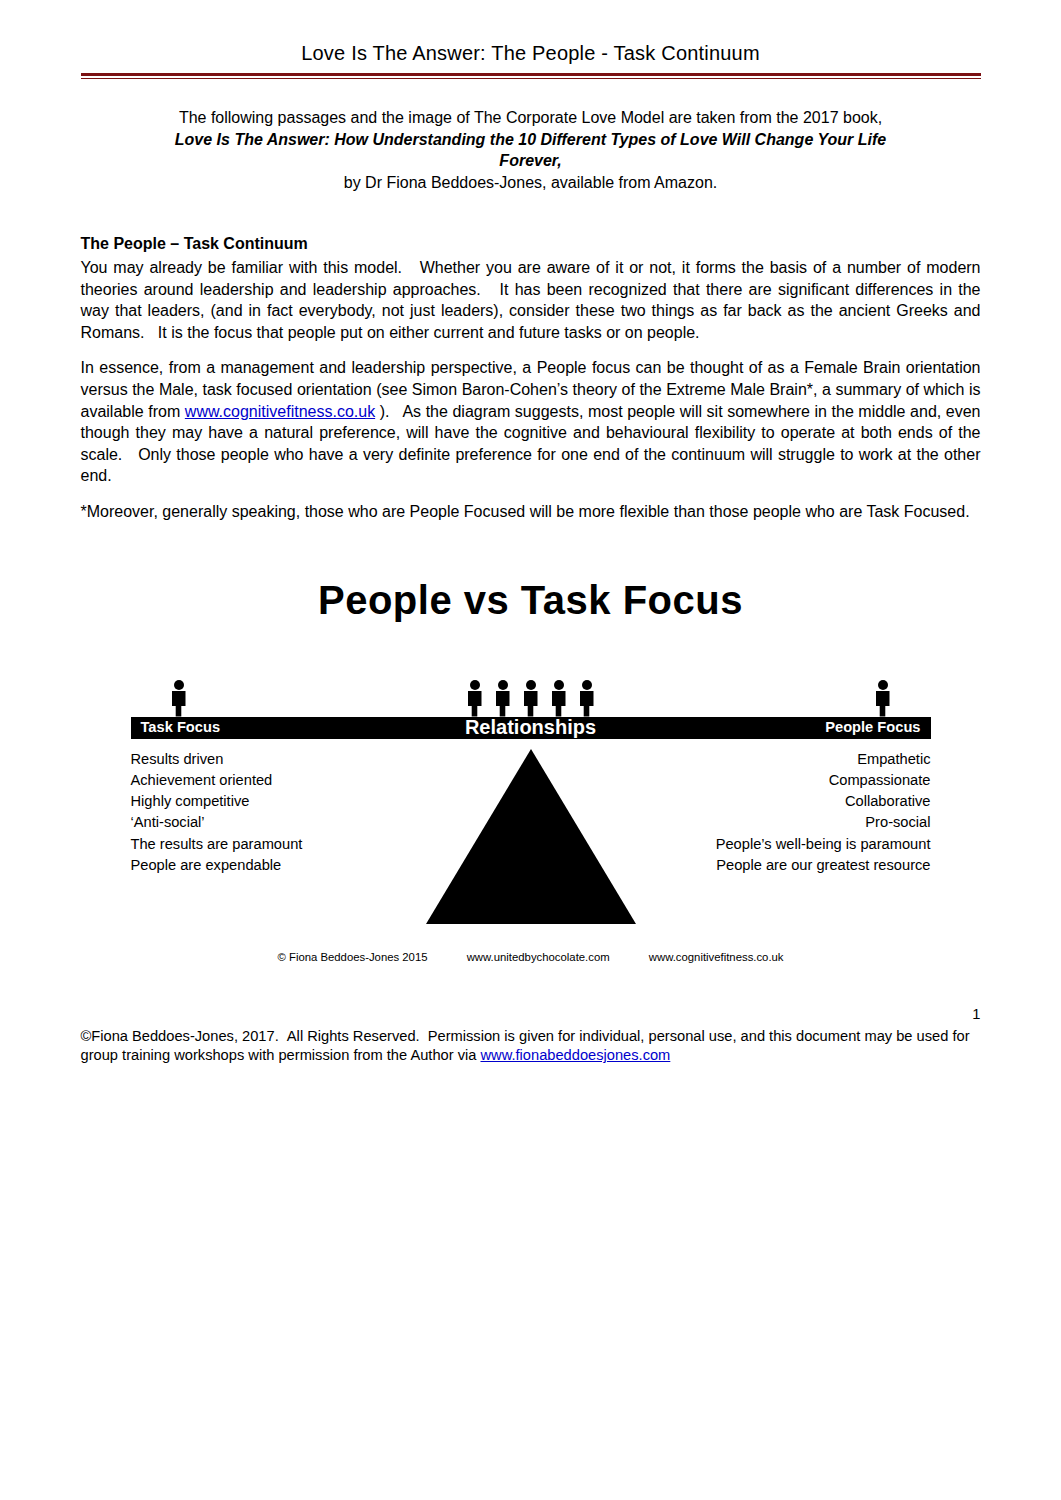Love Is The Answer: The People - Task Continuum
The following passages and the image of The Corporate Love Model are taken from the 2017 book,
Love Is The Answer: How Understanding the 10 Different Types of Love Will Change Your Life Forever,
by Dr Fiona Beddoes-Jones, available from Amazon.
The People – Task Continuum
You may already be familiar with this model. Whether you are aware of it or not, it forms the basis of a number of modern theories around leadership and leadership approaches. It has been recognized that there are significant differences in the way that leaders, (and in fact everybody, not just leaders), consider these two things as far back as the ancient Greeks and Romans. It is the focus that people put on either current and future tasks or on people.
In essence, from a management and leadership perspective, a People focus can be thought of as a Female Brain orientation versus the Male, task focused orientation (see Simon Baron-Cohen’s theory of the Extreme Male Brain*, a summary of which is available from www.cognitivefitness.co.uk ). As the diagram suggests, most people will sit somewhere in the middle and, even though they may have a natural preference, will have the cognitive and behavioural flexibility to operate at both ends of the scale. Only those people who have a very definite preference for one end of the continuum will struggle to work at the other end.
*Moreover, generally speaking, those who are People Focused will be more flexible than those people who are Task Focused.
People vs Task Focus
Task Focus People Focus
Results driven
Achievement oriented
Highly competitive
‘Anti-social’
The results are paramount
People are expendable
Relationships
Empathetic
Compassionate
Collaborative
Pro-social
People’s well-being is paramount
People are our greatest resource
© Fiona Beddoes-Jones 2015 www.unitedbychocolate.com www.cognitivefitness.co.uk
1
©Fiona Beddoes-Jones, 2017. All Rights Reserved. Permission is given for individual, personal use, and this document may be used for group training workshops with permission from the Author via www.fionabeddoesjones.com